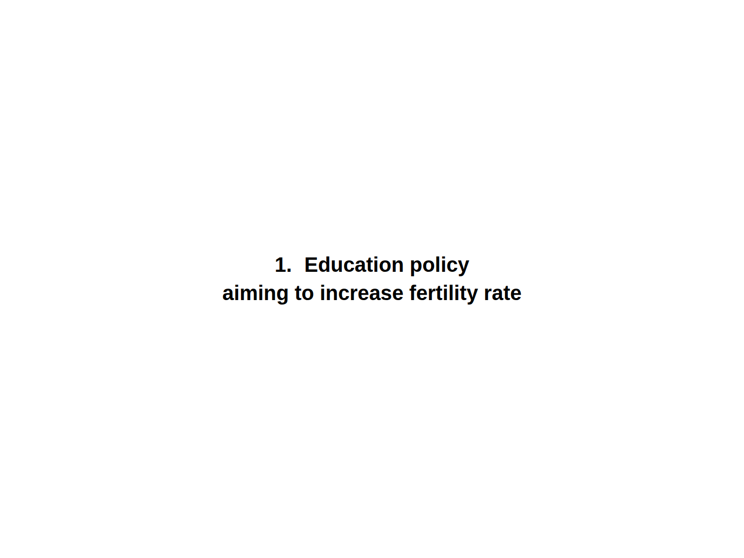1. Education policy aiming to increase fertility rate